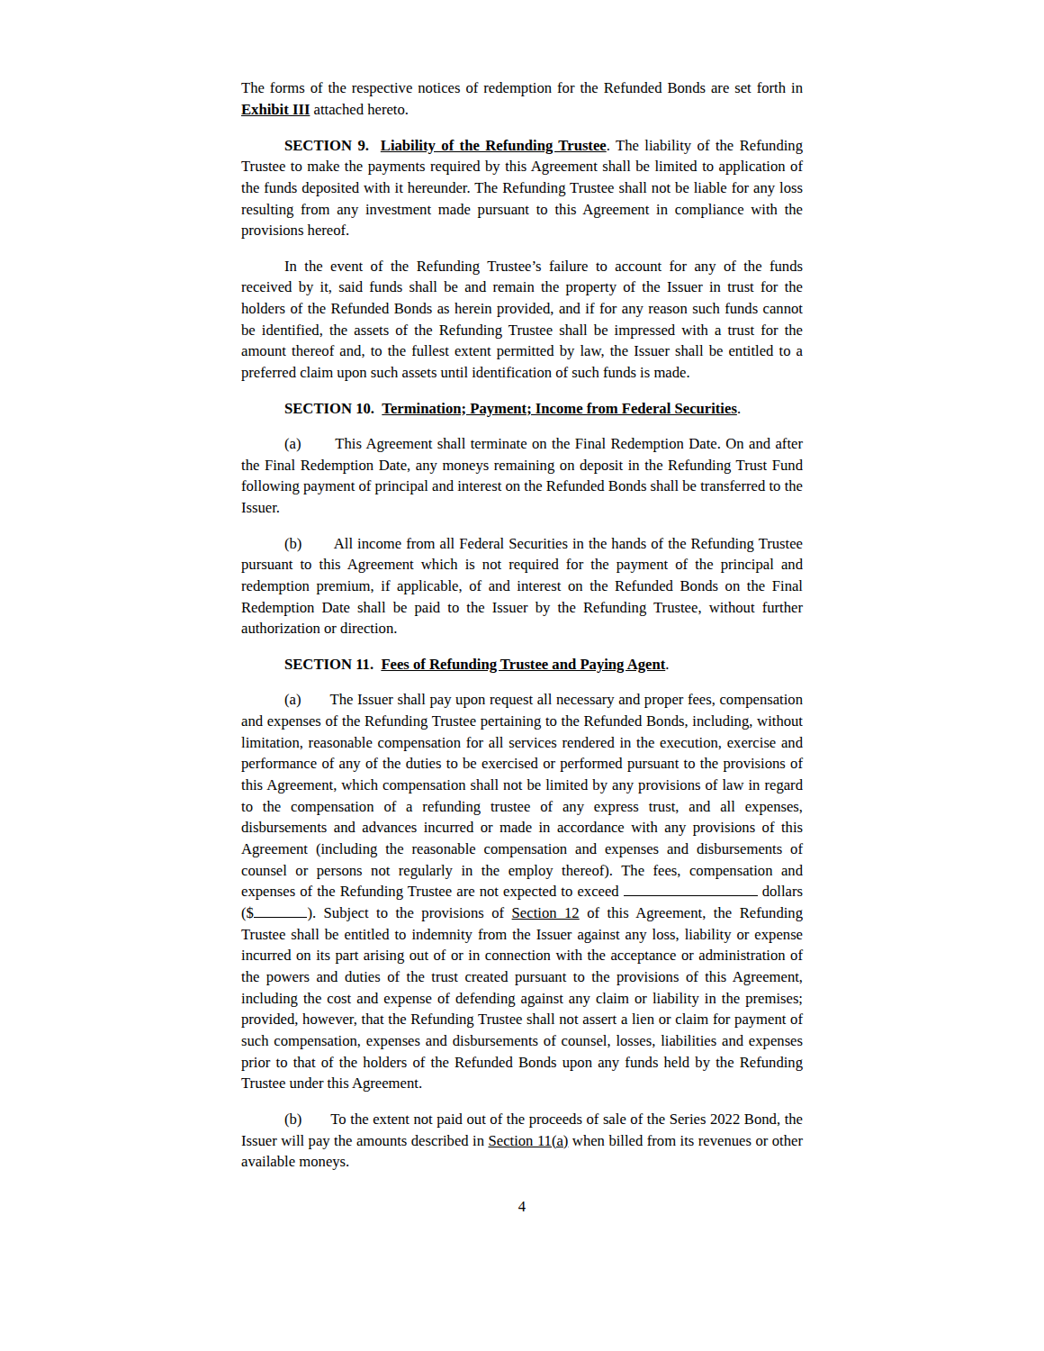The forms of the respective notices of redemption for the Refunded Bonds are set forth in Exhibit III attached hereto.
SECTION 9. Liability of the Refunding Trustee. The liability of the Refunding Trustee to make the payments required by this Agreement shall be limited to application of the funds deposited with it hereunder. The Refunding Trustee shall not be liable for any loss resulting from any investment made pursuant to this Agreement in compliance with the provisions hereof.
In the event of the Refunding Trustee’s failure to account for any of the funds received by it, said funds shall be and remain the property of the Issuer in trust for the holders of the Refunded Bonds as herein provided, and if for any reason such funds cannot be identified, the assets of the Refunding Trustee shall be impressed with a trust for the amount thereof and, to the fullest extent permitted by law, the Issuer shall be entitled to a preferred claim upon such assets until identification of such funds is made.
SECTION 10. Termination; Payment; Income from Federal Securities.
(a) This Agreement shall terminate on the Final Redemption Date. On and after the Final Redemption Date, any moneys remaining on deposit in the Refunding Trust Fund following payment of principal and interest on the Refunded Bonds shall be transferred to the Issuer.
(b) All income from all Federal Securities in the hands of the Refunding Trustee pursuant to this Agreement which is not required for the payment of the principal and redemption premium, if applicable, of and interest on the Refunded Bonds on the Final Redemption Date shall be paid to the Issuer by the Refunding Trustee, without further authorization or direction.
SECTION 11. Fees of Refunding Trustee and Paying Agent.
(a) The Issuer shall pay upon request all necessary and proper fees, compensation and expenses of the Refunding Trustee pertaining to the Refunded Bonds, including, without limitation, reasonable compensation for all services rendered in the execution, exercise and performance of any of the duties to be exercised or performed pursuant to the provisions of this Agreement, which compensation shall not be limited by any provisions of law in regard to the compensation of a refunding trustee of any express trust, and all expenses, disbursements and advances incurred or made in accordance with any provisions of this Agreement (including the reasonable compensation and expenses and disbursements of counsel or persons not regularly in the employ thereof). The fees, compensation and expenses of the Refunding Trustee are not expected to exceed dollars ($ ). Subject to the provisions of Section 12 of this Agreement, the Refunding Trustee shall be entitled to indemnity from the Issuer against any loss, liability or expense incurred on its part arising out of or in connection with the acceptance or administration of the powers and duties of the trust created pursuant to the provisions of this Agreement, including the cost and expense of defending against any claim or liability in the premises; provided, however, that the Refunding Trustee shall not assert a lien or claim for payment of such compensation, expenses and disbursements of counsel, losses, liabilities and expenses prior to that of the holders of the Refunded Bonds upon any funds held by the Refunding Trustee under this Agreement.
(b) To the extent not paid out of the proceeds of sale of the Series 2022 Bond, the Issuer will pay the amounts described in Section 11(a) when billed from its revenues or other available moneys.
4